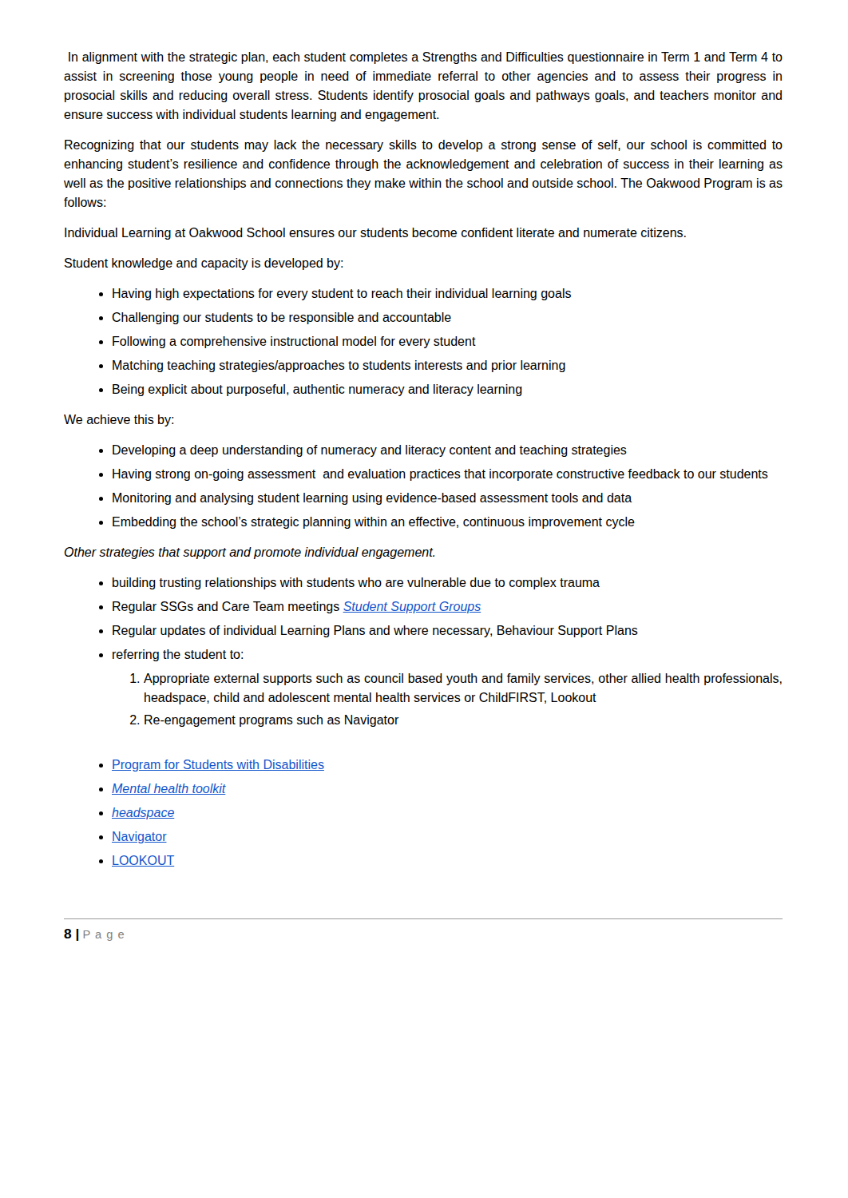In alignment with the strategic plan, each student completes a Strengths and Difficulties questionnaire in Term 1 and Term 4 to assist in screening those young people in need of immediate referral to other agencies and to assess their progress in prosocial skills and reducing overall stress. Students identify prosocial goals and pathways goals, and teachers monitor and ensure success with individual students learning and engagement.
Recognizing that our students may lack the necessary skills to develop a strong sense of self, our school is committed to enhancing student’s resilience and confidence through the acknowledgement and celebration of success in their learning as well as the positive relationships and connections they make within the school and outside school. The Oakwood Program is as follows:
Individual Learning at Oakwood School ensures our students become confident literate and numerate citizens.
Student knowledge and capacity is developed by:
Having high expectations for every student to reach their individual learning goals
Challenging our students to be responsible and accountable
Following a comprehensive instructional model for every student
Matching teaching strategies/approaches to students interests and prior learning
Being explicit about purposeful, authentic numeracy and literacy learning
We achieve this by:
Developing a deep understanding of numeracy and literacy content and teaching strategies
Having strong on-going assessment and evaluation practices that incorporate constructive feedback to our students
Monitoring and analysing student learning using evidence-based assessment tools and data
Embedding the school’s strategic planning within an effective, continuous improvement cycle
Other strategies that support and promote individual engagement.
building trusting relationships with students who are vulnerable due to complex trauma
Regular SSGs and Care Team meetings Student Support Groups
Regular updates of individual Learning Plans and where necessary, Behaviour Support Plans
referring the student to:
Appropriate external supports such as council based youth and family services, other allied health professionals, headspace, child and adolescent mental health services or ChildFIRST, Lookout
Re-engagement programs such as Navigator
Program for Students with Disabilities
Mental health toolkit
headspace
Navigator
LOOKOUT
8 | P a g e